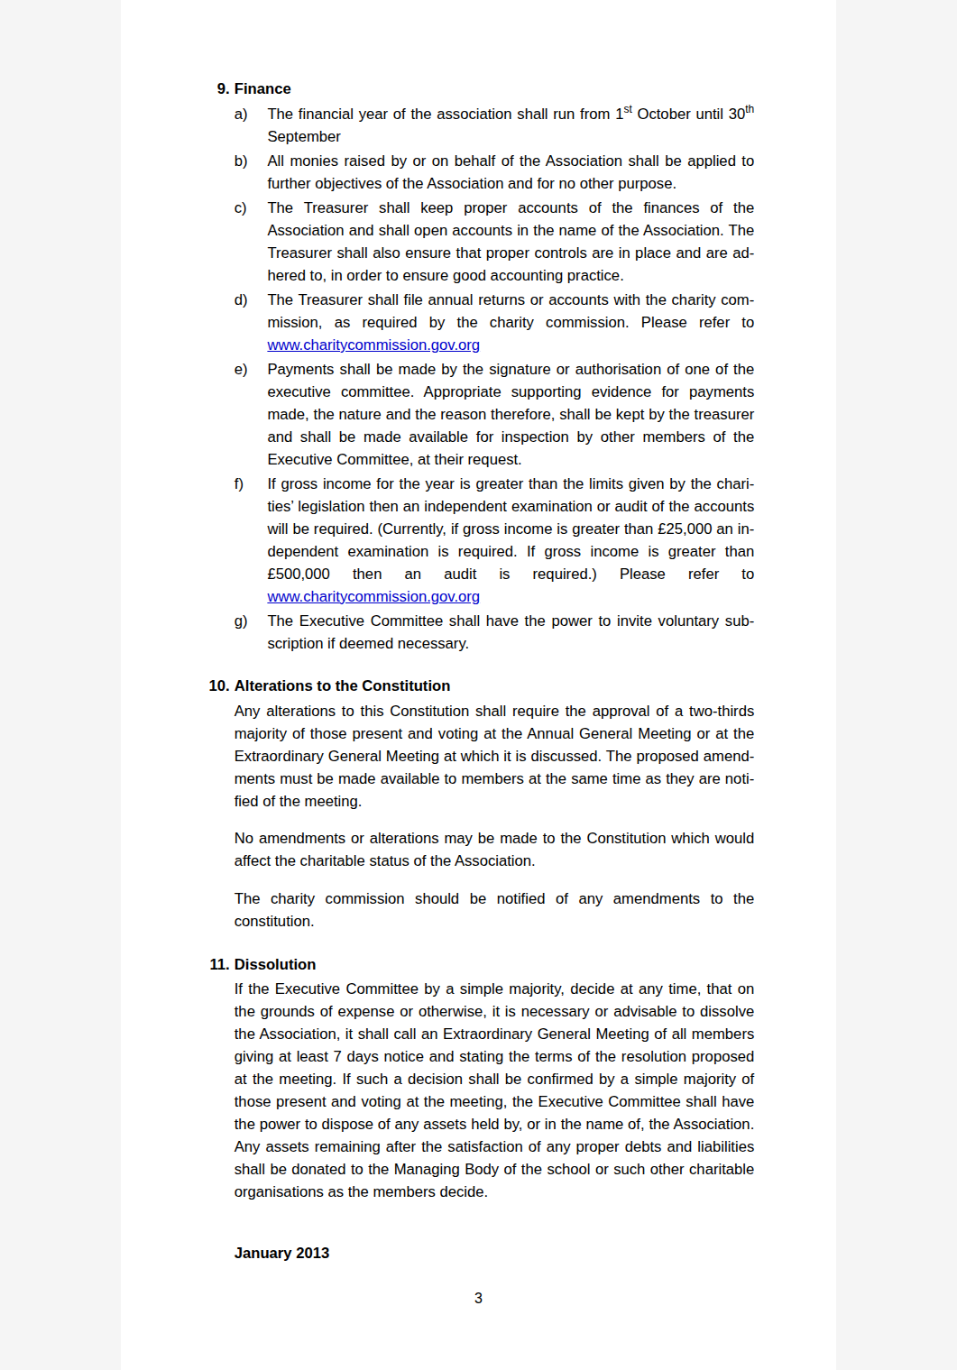Finance
The financial year of the association shall run from 1st October until 30th September
All monies raised by or on behalf of the Association shall be applied to further objectives of the Association and for no other purpose.
The Treasurer shall keep proper accounts of the finances of the Association and shall open accounts in the name of the Association. The Treasurer shall also ensure that proper controls are in place and are adhered to, in order to ensure good accounting practice.
The Treasurer shall file annual returns or accounts with the charity commission, as required by the charity commission. Please refer to www.charitycommission.gov.org
Payments shall be made by the signature or authorisation of one of the executive committee. Appropriate supporting evidence for payments made, the nature and the reason therefore, shall be kept by the treasurer and shall be made available for inspection by other members of the Executive Committee, at their request.
If gross income for the year is greater than the limits given by the charities’ legislation then an independent examination or audit of the accounts will be required. (Currently, if gross income is greater than £25,000 an independent examination is required. If gross income is greater than £500,000 then an audit is required.) Please refer to www.charitycommission.gov.org
The Executive Committee shall have the power to invite voluntary subscription if deemed necessary.
Alterations to the Constitution
Any alterations to this Constitution shall require the approval of a two-thirds majority of those present and voting at the Annual General Meeting or at the Extraordinary General Meeting at which it is discussed. The proposed amendments must be made available to members at the same time as they are notified of the meeting.
No amendments or alterations may be made to the Constitution which would affect the charitable status of the Association.
The charity commission should be notified of any amendments to the constitution.
Dissolution
If the Executive Committee by a simple majority, decide at any time, that on the grounds of expense or otherwise, it is necessary or advisable to dissolve the Association, it shall call an Extraordinary General Meeting of all members giving at least 7 days notice and stating the terms of the resolution proposed at the meeting. If such a decision shall be confirmed by a simple majority of those present and voting at the meeting, the Executive Committee shall have the power to dispose of any assets held by, or in the name of, the Association. Any assets remaining after the satisfaction of any proper debts and liabilities shall be donated to the Managing Body of the school or such other charitable organisations as the members decide.
January 2013
3